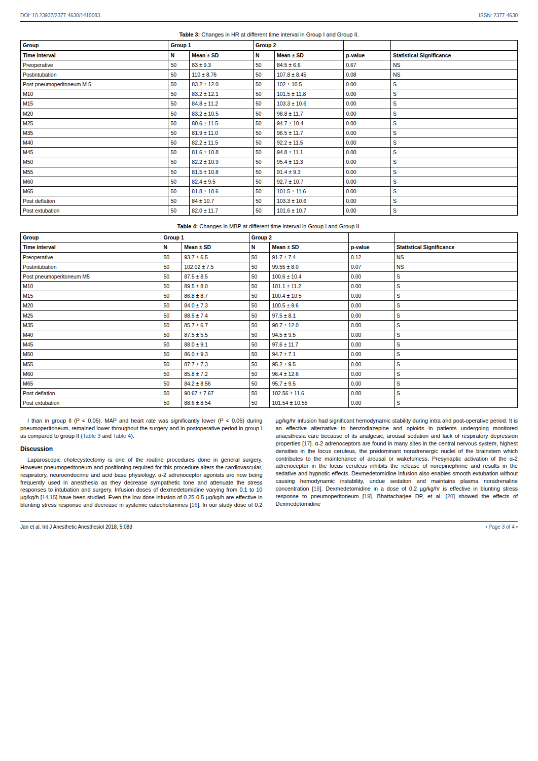DOI: 10.23937/2377-4630/1410083
ISSN: 2377-4630
Table 3: Changes in HR at different time interval in Group I and Group II.
| Group | Group 1 | Group 2 | | |
| --- | --- | --- | --- | --- |
| Time interval | N | Mean ± SD | N | Mean ± SD | p-value | Statistical Significance |
| Preoperative | 50 | 83 ± 9.3 | 50 | 84.5 ± 6.6 | 0.67 | NS |
| Postintubation | 50 | 110 ± 8.76 | 50 | 107.8 ± 8.45 | 0.08 | NS |
| Post pneumoperitoneum M 5 | 50 | 83.2 ± 12.0 | 50 | 102 ± 10.5 | 0.00 | S |
| M10 | 50 | 83.2 ± 12.1 | 50 | 101.5 ± 11.8 | 0.00 | S |
| M15 | 50 | 84.8 ± 11.2 | 50 | 103.3 ± 10.6 | 0.00 | S |
| M20 | 50 | 83.2 ± 10.5 | 50 | 98.8 ± 11.7 | 0.00 | S |
| M25 | 50 | 80.6 ± 11.5 | 50 | 94.7 ± 10.4 | 0.00 | S |
| M35 | 50 | 81.9 ± 11.0 | 50 | 96.5 ± 11.7 | 0.00 | S |
| M40 | 50 | 82.2 ± 11.5 | 50 | 92.2 ± 11.5 | 0.00 | S |
| M45 | 50 | 81.6 ± 10.8 | 50 | 94.8 ± 11.1 | 0.00 | S |
| M50 | 50 | 82.2 ± 10.9 | 50 | 95.4 ± 11.3 | 0.00 | S |
| M55 | 50 | 81.5 ± 10.8 | 50 | 91.4 ± 9.3 | 0.00 | S |
| M60 | 50 | 82.4 ± 9.5 | 50 | 92.7 ± 10.7 | 0.00 | S |
| M65 | 50 | 81.8 ± 10.6 | 50 | 101.5 ± 11.6 | 0.00 | S |
| Post deflation | 50 | 84 ± 10.7 | 50 | 103.3 ± 10.6 | 0.00 | S |
| Post extubation | 50 | 82.0 ± 11.7 | 50 | 101.6 ± 10.7 | 0.00 | S |
Table 4: Changes in MBP at different time interval in Group I and Group II.
| Group | Group 1 | Group 2 | | |
| --- | --- | --- | --- | --- |
| Time interval | N | Mean ± SD | N | Mean ± SD | p-value | Statistical Significance |
| Preoperative | 50 | 93.7 ± 6.5 | 50 | 91.7 ± 7.4 | 0.12 | NS |
| Postintubation | 50 | 102.02 ± 7.5 | 50 | 99.55 ± 8.0 | 0.07 | NS |
| Post pneumoperitoneum M5 | 50 | 87.5 ± 8.5 | 50 | 100.6 ± 10.4 | 0.00 | S |
| M10 | 50 | 89.5 ± 8.0 | 50 | 101.1 ± 11.2 | 0.00 | S |
| M15 | 50 | 86.8 ± 8.7 | 50 | 100.4 ± 10.5 | 0.00 | S |
| M20 | 50 | 84.0 ± 7.3 | 50 | 100.5 ± 9.6 | 0.00 | S |
| M25 | 50 | 88.5 ± 7.4 | 50 | 97.5 ± 8.1 | 0.00 | S |
| M35 | 50 | 85.7 ± 6.7 | 50 | 98.7 ± 12.0 | 0.00 | S |
| M40 | 50 | 87.5 ± 5.5 | 50 | 94.5 ± 9.5 | 0.00 | S |
| M45 | 50 | 88.0 ± 9.1 | 50 | 97.6 ± 11.7 | 0.00 | S |
| M50 | 50 | 86.0 ± 9.3 | 50 | 94.7 ± 7.1 | 0.00 | S |
| M55 | 50 | 87.7 ± 7.3 | 50 | 95.2 ± 9.5 | 0.00 | S |
| M60 | 50 | 85.8 ± 7.2 | 50 | 96.4 ± 12.6 | 0.00 | S |
| M65 | 50 | 84.2 ± 8.56 | 50 | 95.7 ± 9.5 | 0.00 | S |
| Post deflation | 50 | 90.67 ± 7.67 | 50 | 102.56 ± 11.6 | 0.00 | S |
| Post extubation | 50 | 88.6 ± 8.54 | 50 | 101.54 ± 10.55 | 0.00 | S |
I than in group II (P < 0.05). MAP and heart rate was significantly lower (P < 0.05) during pneumoperitoneum, remained lower throughout the surgery and in postoperative period in group I as compared to group II (Table 3 and Table 4).
Discussion
Laparoscopic cholecystectomy is one of the routine procedures done in general surgery. However pneumoperitoneum and positioning required for this procedure alters the cardiovascular, respiratory, neuroendocrine and acid base physiology. α-2 adrenoceptor agonists are now being frequently used in anesthesia as they decrease sympathetic tone and attenuate the stress responses to intubation and surgery. Infusion doses of dexmedetomidine varying from 0.1 to 10 µg/kg/h [14,15] have been studied. Even the low dose infusion of 0.25-0.5 µg/kg/h are effective in blunting stress response and decrease in systemic catecholamines [16]. In our study dose of 0.2 µg/kg/hr infusion had significant hemodynamic stability during intra and post-operative period. It is an effective alternative to benzodiazepine and opioids in patients undergoing monitored anaesthesia care because of its analgesic, arousal sedation and lack of respiratory depression properties [17]. α-2 adrenoceptors are found in many sites in the central nervous system, highest densities in the locus ceruleus, the predominant noradrenergic nuclei of the brainstem which contributes to the maintenance of arousal or wakefulness. Presynaptic activation of the α-2 adrenoceptor in the locus ceruleus inhibits the release of norepinephrine and results in the sedative and hypnotic effects. Dexmedetomidine infusion also enables smooth extubation without causing hemodynamic instability, undue sedation and maintains plasma noradrenaline concentration [18]. Dexmedetomidine in a dose of 0.2 µg/kg/hr is effective in blunting stress response to pneumoperitoneum [19]. Bhattacharjee DP, et al. [20] showed the effects of Dexmedetomidine
Jan et al. Int J Anesthetic Anesthesiol 2018, 5:083
• Page 3 of 4 •